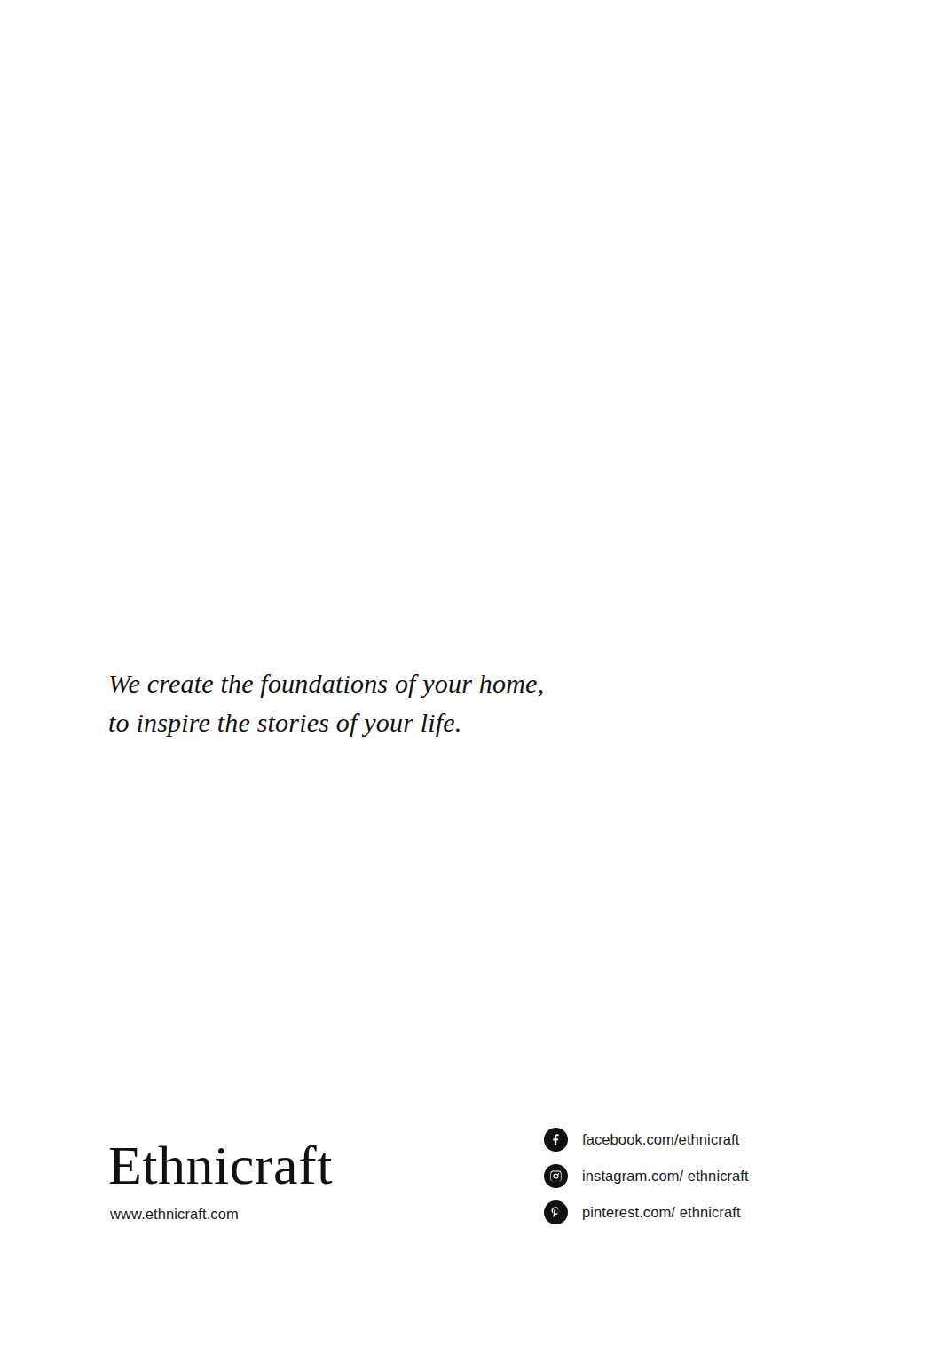We create the foundations of your home,
to inspire the stories of your life.
Ethnicraft
www.ethnicraft.com
facebook.com/ethnicraft
instagram.com/ ethnicraft
pinterest.com/ ethnicraft